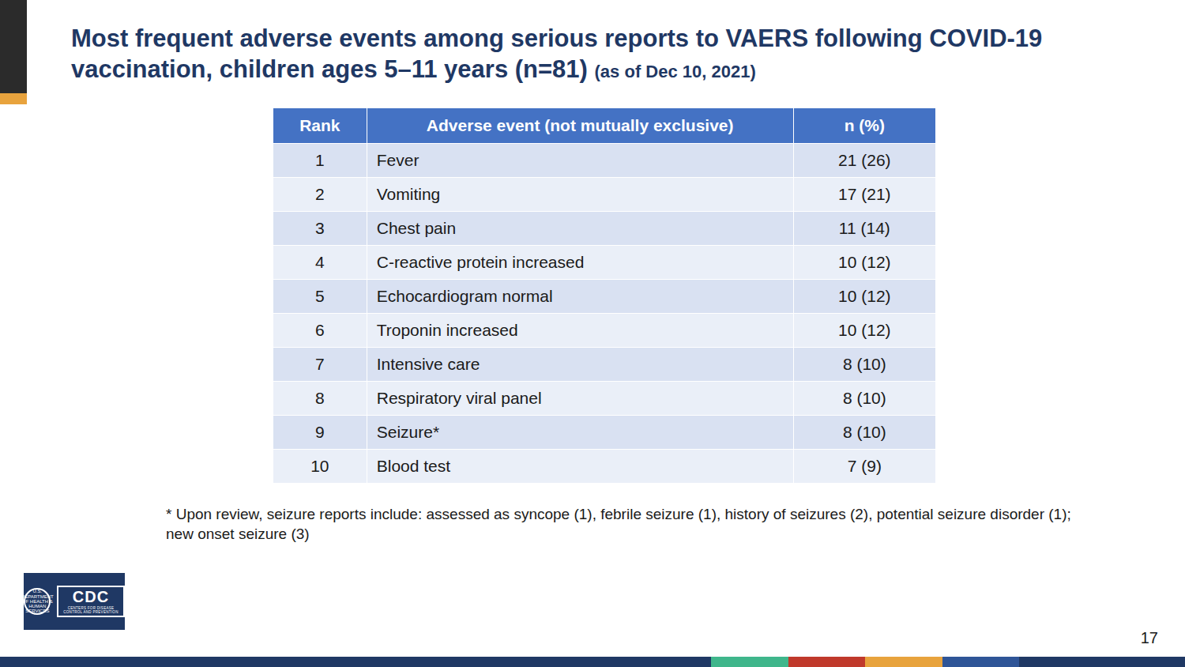Most frequent adverse events among serious reports to VAERS following COVID-19 vaccination, children ages 5–11 years (n=81) (as of Dec 10, 2021)
| Rank | Adverse event (not mutually exclusive) | n (%) |
| --- | --- | --- |
| 1 | Fever | 21 (26) |
| 2 | Vomiting | 17 (21) |
| 3 | Chest pain | 11 (14) |
| 4 | C-reactive protein increased | 10 (12) |
| 5 | Echocardiogram normal | 10 (12) |
| 6 | Troponin increased | 10 (12) |
| 7 | Intensive care | 8 (10) |
| 8 | Respiratory viral panel | 8 (10) |
| 9 | Seizure* | 8 (10) |
| 10 | Blood test | 7 (9) |
* Upon review, seizure reports include: assessed as syncope (1), febrile seizure (1), history of seizures (2), potential seizure disorder (1); new onset seizure (3)
U.S. DEPARTMENT OF HEALTH & HUMAN SERVICES
CDC
CENTERS FOR DISEASE
CONTROL AND PREVENTION
17